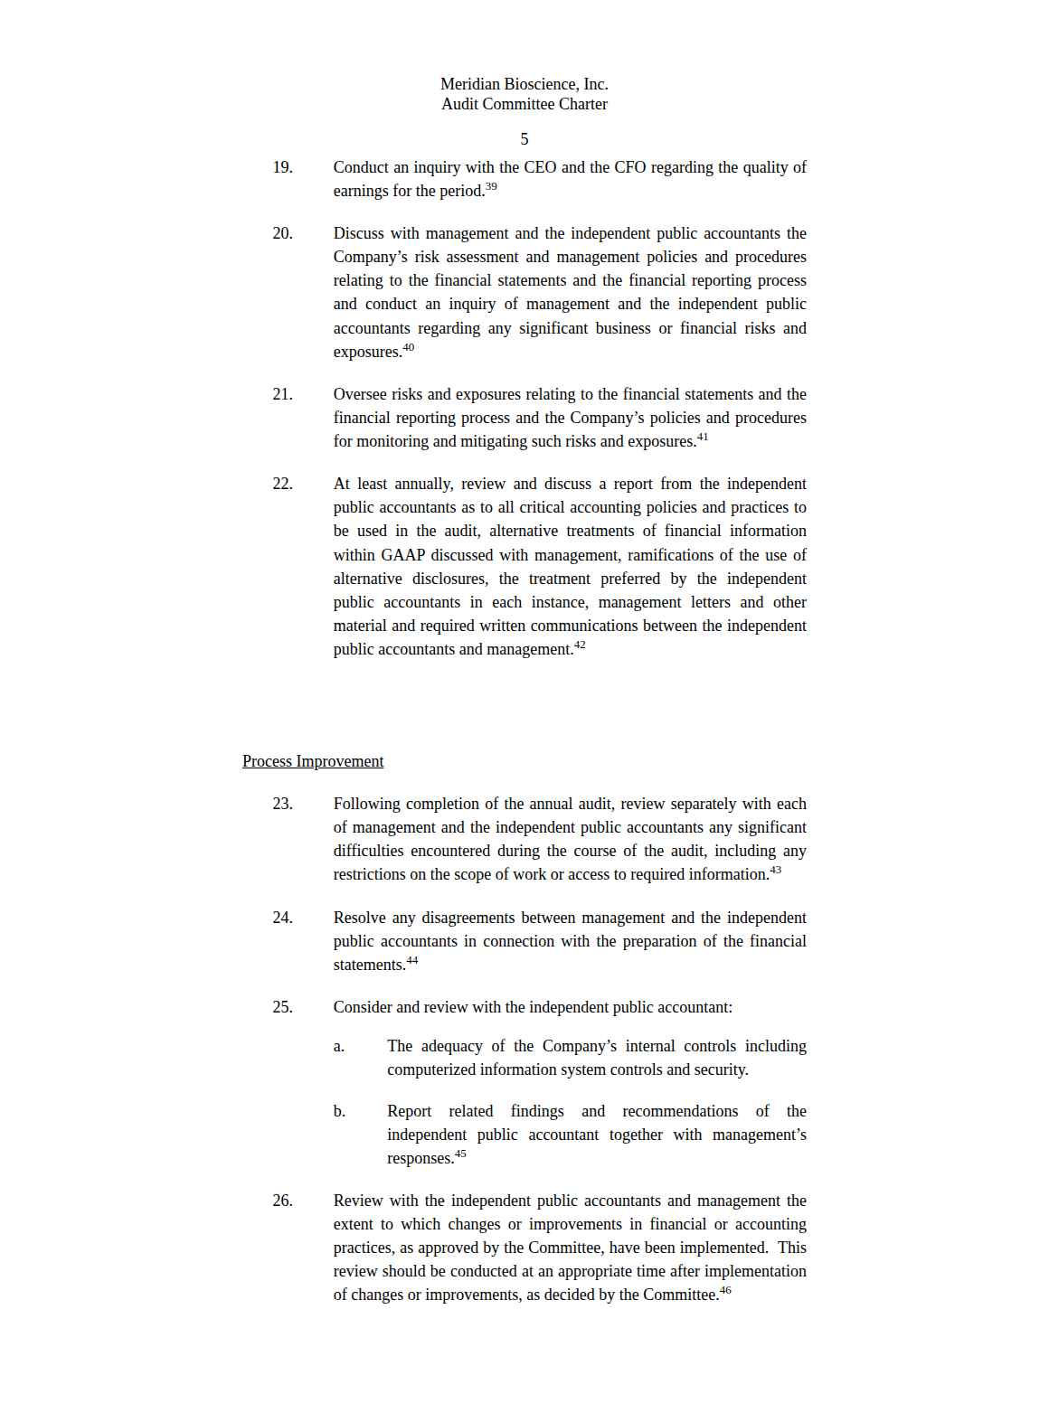Meridian Bioscience, Inc. Audit Committee Charter
5
19. Conduct an inquiry with the CEO and the CFO regarding the quality of earnings for the period.39
20. Discuss with management and the independent public accountants the Company’s risk assessment and management policies and procedures relating to the financial statements and the financial reporting process and conduct an inquiry of management and the independent public accountants regarding any significant business or financial risks and exposures.40
21. Oversee risks and exposures relating to the financial statements and the financial reporting process and the Company’s policies and procedures for monitoring and mitigating such risks and exposures.41
22. At least annually, review and discuss a report from the independent public accountants as to all critical accounting policies and practices to be used in the audit, alternative treatments of financial information within GAAP discussed with management, ramifications of the use of alternative disclosures, the treatment preferred by the independent public accountants in each instance, management letters and other material and required written communications between the independent public accountants and management.42
Process Improvement
23. Following completion of the annual audit, review separately with each of management and the independent public accountants any significant difficulties encountered during the course of the audit, including any restrictions on the scope of work or access to required information.43
24. Resolve any disagreements between management and the independent public accountants in connection with the preparation of the financial statements.44
25. Consider and review with the independent public accountant:
a. The adequacy of the Company’s internal controls including computerized information system controls and security.
b. Report related findings and recommendations of the independent public accountant together with management’s responses.45
26. Review with the independent public accountants and management the extent to which changes or improvements in financial or accounting practices, as approved by the Committee, have been implemented. This review should be conducted at an appropriate time after implementation of changes or improvements, as decided by the Committee.46